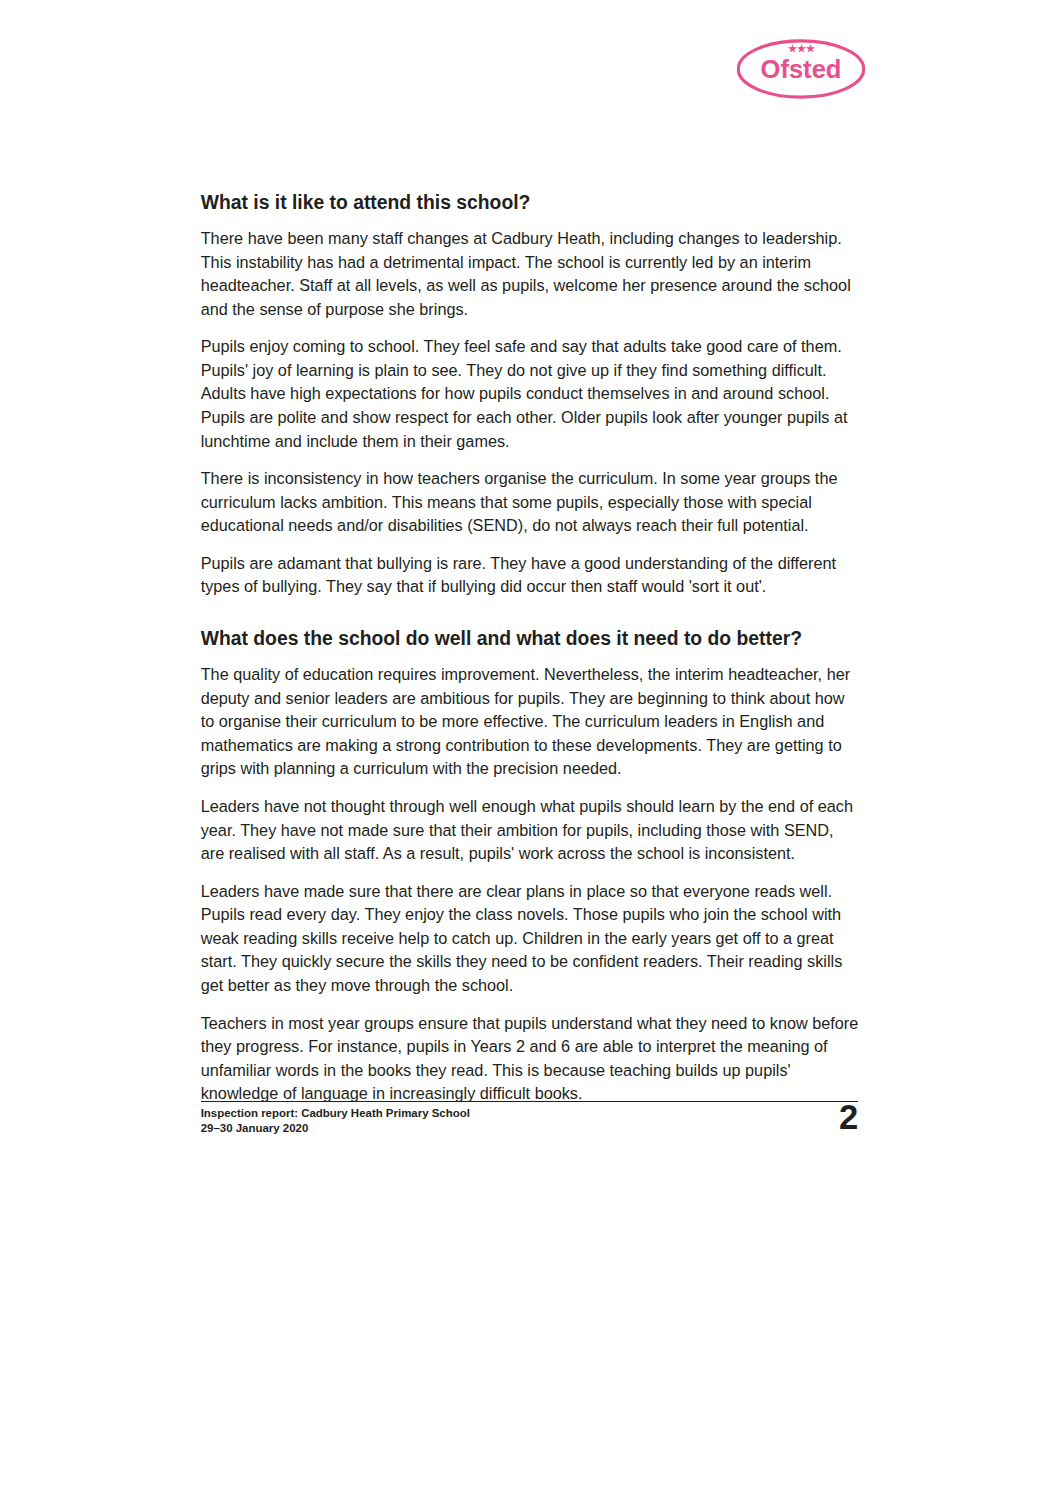Ofsted ★★★
What is it like to attend this school?
There have been many staff changes at Cadbury Heath, including changes to leadership. This instability has had a detrimental impact. The school is currently led by an interim headteacher. Staff at all levels, as well as pupils, welcome her presence around the school and the sense of purpose she brings.
Pupils enjoy coming to school. They feel safe and say that adults take good care of them. Pupils' joy of learning is plain to see. They do not give up if they find something difficult. Adults have high expectations for how pupils conduct themselves in and around school. Pupils are polite and show respect for each other. Older pupils look after younger pupils at lunchtime and include them in their games.
There is inconsistency in how teachers organise the curriculum. In some year groups the curriculum lacks ambition. This means that some pupils, especially those with special educational needs and/or disabilities (SEND), do not always reach their full potential.
Pupils are adamant that bullying is rare. They have a good understanding of the different types of bullying. They say that if bullying did occur then staff would 'sort it out'.
What does the school do well and what does it need to do better?
The quality of education requires improvement. Nevertheless, the interim headteacher, her deputy and senior leaders are ambitious for pupils. They are beginning to think about how to organise their curriculum to be more effective. The curriculum leaders in English and mathematics are making a strong contribution to these developments. They are getting to grips with planning a curriculum with the precision needed.
Leaders have not thought through well enough what pupils should learn by the end of each year. They have not made sure that their ambition for pupils, including those with SEND, are realised with all staff. As a result, pupils' work across the school is inconsistent.
Leaders have made sure that there are clear plans in place so that everyone reads well. Pupils read every day. They enjoy the class novels. Those pupils who join the school with weak reading skills receive help to catch up. Children in the early years get off to a great start. They quickly secure the skills they need to be confident readers. Their reading skills get better as they move through the school.
Teachers in most year groups ensure that pupils understand what they need to know before they progress. For instance, pupils in Years 2 and 6 are able to interpret the meaning of unfamiliar words in the books they read. This is because teaching builds up pupils' knowledge of language in increasingly difficult books.
Inspection report: Cadbury Heath Primary School
29–30 January 2020
2